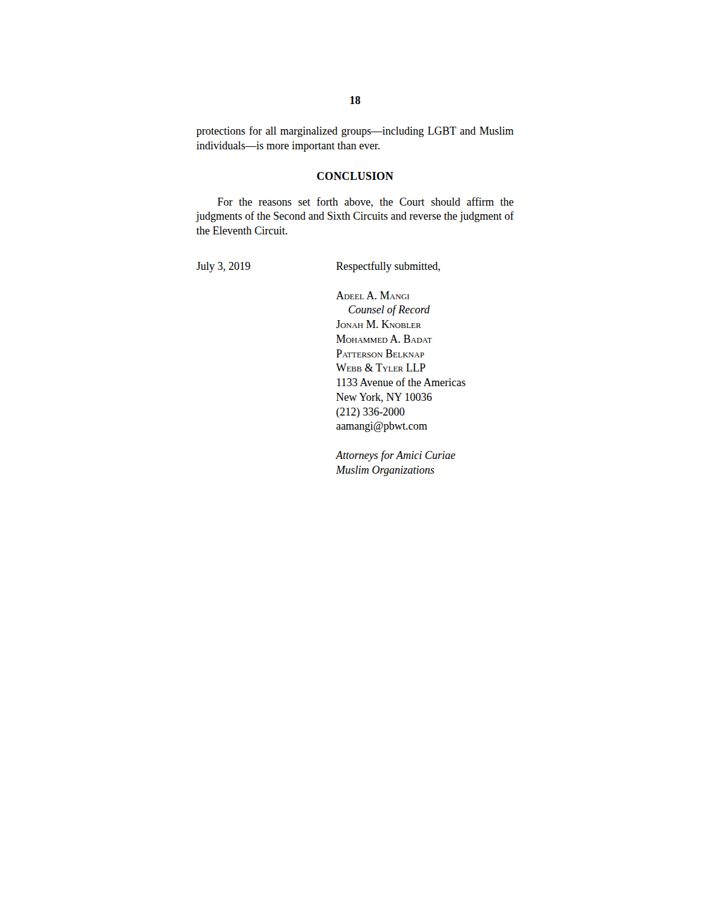18
protections for all marginalized groups—including LGBT and Muslim individuals—is more important than ever.
CONCLUSION
For the reasons set forth above, the Court should affirm the judgments of the Second and Sixth Circuits and reverse the judgment of the Eleventh Circuit.
| July 3, 2019 | Respectfully submitted, |
| | Adeel A. Mangi Counsel of Record Jonah M. Knobler Mohammed A. Badat Patterson Belknap Webb & Tyler LLP 1133 Avenue of the Americas New York, NY 10036 (212) 336-2000 aamangi@pbwt.com Attorneys for Amici Curiae Muslim Organizations |